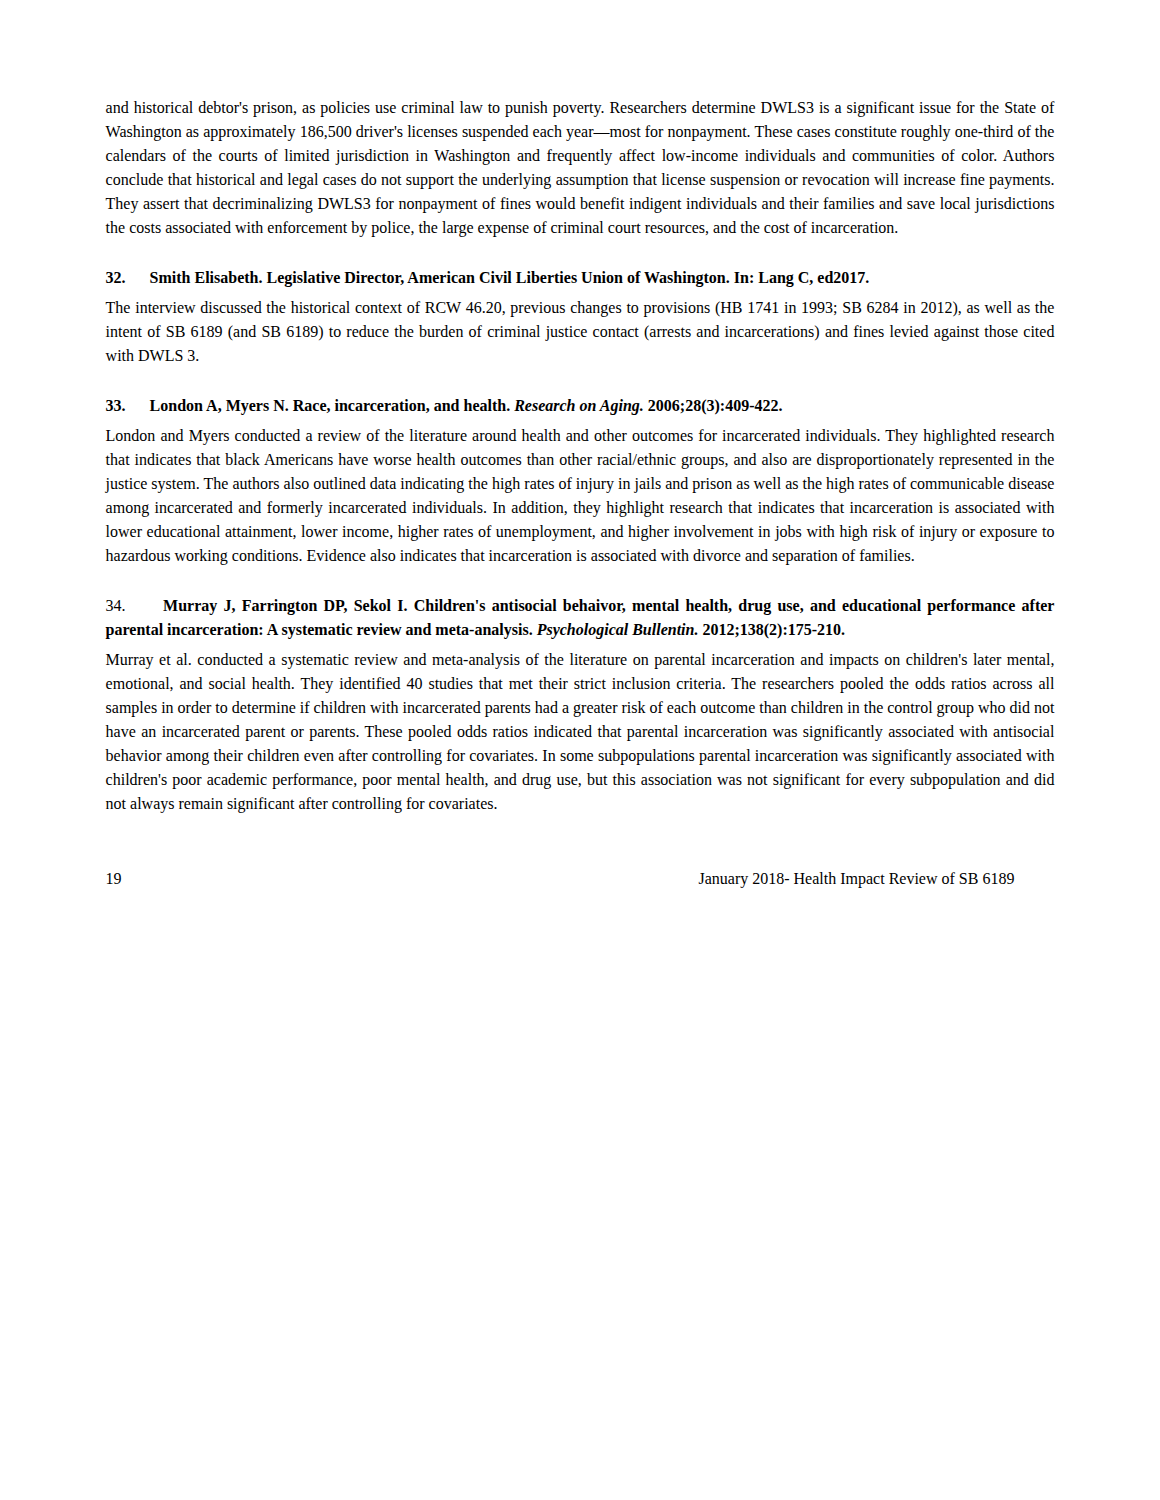and historical debtor's prison, as policies use criminal law to punish poverty. Researchers determine DWLS3 is a significant issue for the State of Washington as approximately 186,500 driver's licenses suspended each year—most for nonpayment. These cases constitute roughly one-third of the calendars of the courts of limited jurisdiction in Washington and frequently affect low-income individuals and communities of color. Authors conclude that historical and legal cases do not support the underlying assumption that license suspension or revocation will increase fine payments. They assert that decriminalizing DWLS3 for nonpayment of fines would benefit indigent individuals and their families and save local jurisdictions the costs associated with enforcement by police, the large expense of criminal court resources, and the cost of incarceration.
32. Smith Elisabeth. Legislative Director, American Civil Liberties Union of Washington. In: Lang C, ed2017.
The interview discussed the historical context of RCW 46.20, previous changes to provisions (HB 1741 in 1993; SB 6284 in 2012), as well as the intent of SB 6189 (and SB 6189) to reduce the burden of criminal justice contact (arrests and incarcerations) and fines levied against those cited with DWLS 3.
33. London A, Myers N. Race, incarceration, and health. Research on Aging. 2006;28(3):409-422.
London and Myers conducted a review of the literature around health and other outcomes for incarcerated individuals. They highlighted research that indicates that black Americans have worse health outcomes than other racial/ethnic groups, and also are disproportionately represented in the justice system. The authors also outlined data indicating the high rates of injury in jails and prison as well as the high rates of communicable disease among incarcerated and formerly incarcerated individuals. In addition, they highlight research that indicates that incarceration is associated with lower educational attainment, lower income, higher rates of unemployment, and higher involvement in jobs with high risk of injury or exposure to hazardous working conditions. Evidence also indicates that incarceration is associated with divorce and separation of families.
34. Murray J, Farrington DP, Sekol I. Children's antisocial behaivor, mental health, drug use, and educational performance after parental incarceration: A systematic review and meta-analysis. Psychological Bullentin. 2012;138(2):175-210.
Murray et al. conducted a systematic review and meta-analysis of the literature on parental incarceration and impacts on children's later mental, emotional, and social health. They identified 40 studies that met their strict inclusion criteria. The researchers pooled the odds ratios across all samples in order to determine if children with incarcerated parents had a greater risk of each outcome than children in the control group who did not have an incarcerated parent or parents. These pooled odds ratios indicated that parental incarceration was significantly associated with antisocial behavior among their children even after controlling for covariates. In some subpopulations parental incarceration was significantly associated with children's poor academic performance, poor mental health, and drug use, but this association was not significant for every subpopulation and did not always remain significant after controlling for covariates.
19 January 2018- Health Impact Review of SB 6189